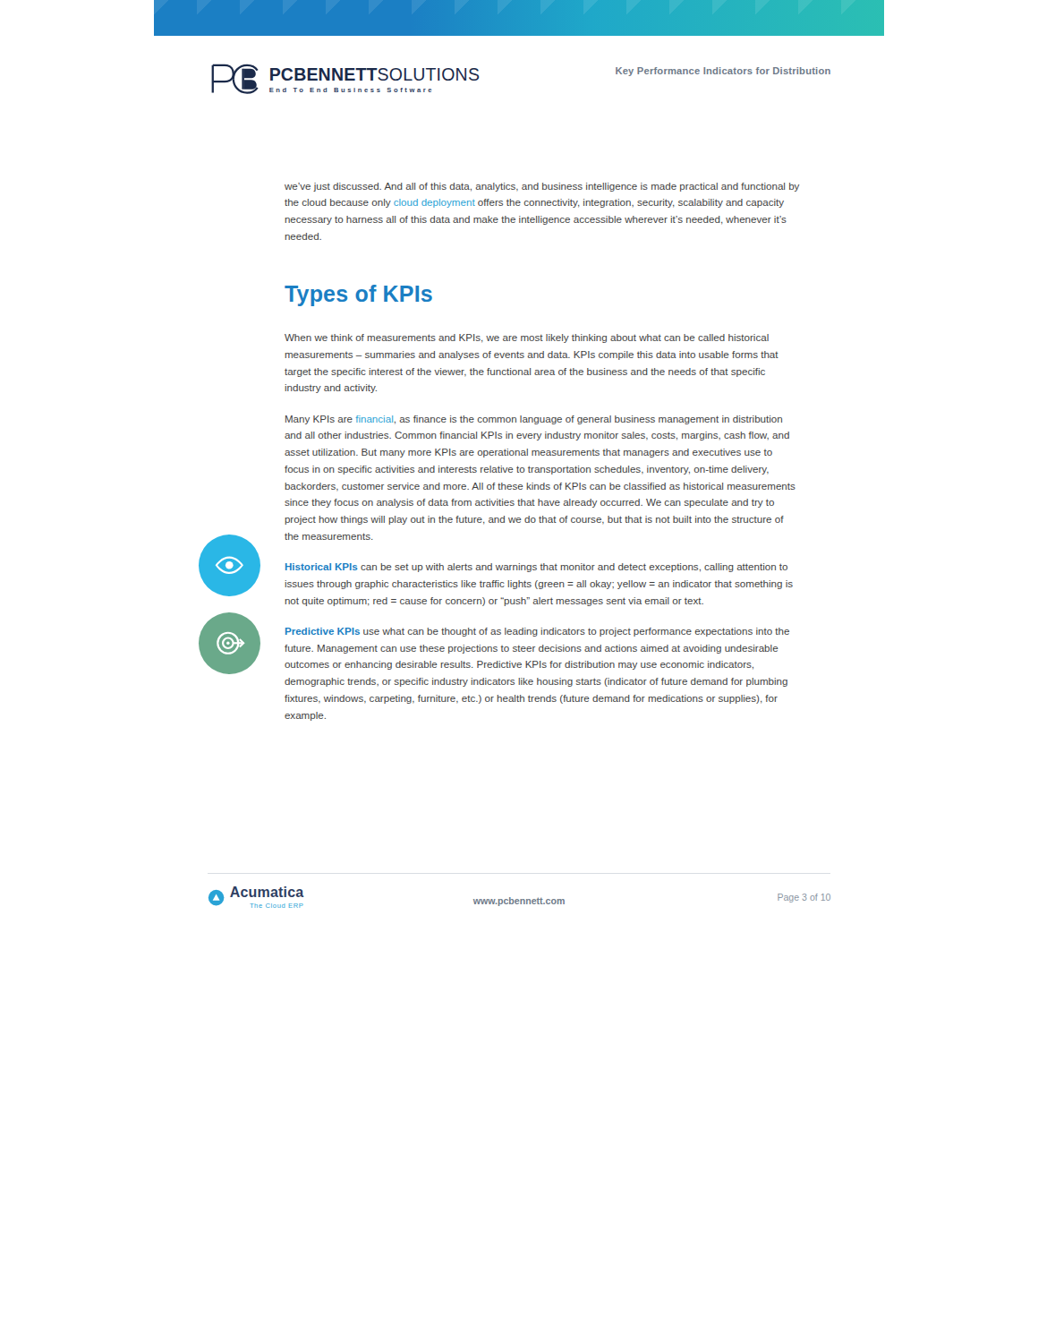PC BENNETT SOLUTIONS
End To End Business Software
Key Performance Indicators for Distribution
we’ve just discussed. And all of this data, analytics, and business intelligence is made practical and functional by the cloud because only cloud deployment offers the connectivity, integration, security, scalability and capacity necessary to harness all of this data and make the intelligence accessible wherever it’s needed, whenever it’s needed.
Types of KPIs
When we think of measurements and KPIs, we are most likely thinking about what can be called historical measurements – summaries and analyses of events and data. KPIs compile this data into usable forms that target the specific interest of the viewer, the functional area of the business and the needs of that specific industry and activity.
Many KPIs are financial, as finance is the common language of general business management in distribution and all other industries. Common financial KPIs in every industry monitor sales, costs, margins, cash flow, and asset utilization. But many more KPIs are operational measurements that managers and executives use to focus in on specific activities and interests relative to transportation schedules, inventory, on-time delivery, backorders, customer service and more. All of these kinds of KPIs can be classified as historical measurements since they focus on analysis of data from activities that have already occurred. We can speculate and try to project how things will play out in the future, and we do that of course, but that is not built into the structure of the measurements.
Historical KPIs can be set up with alerts and warnings that monitor and detect exceptions, calling attention to issues through graphic characteristics like traffic lights (green = all okay; yellow = an indicator that something is not quite optimum; red = cause for concern) or “push” alert messages sent via email or text.
Predictive KPIs use what can be thought of as leading indicators to project performance expectations into the future. Management can use these projections to steer decisions and actions aimed at avoiding undesirable outcomes or enhancing desirable results. Predictive KPIs for distribution may use economic indicators, demographic trends, or specific industry indicators like housing starts (indicator of future demand for plumbing fixtures, windows, carpeting, furniture, etc.) or health trends (future demand for medications or supplies), for example.
Acumatica
The Cloud ERP
Page 3 of 10
www.pcbennett.com